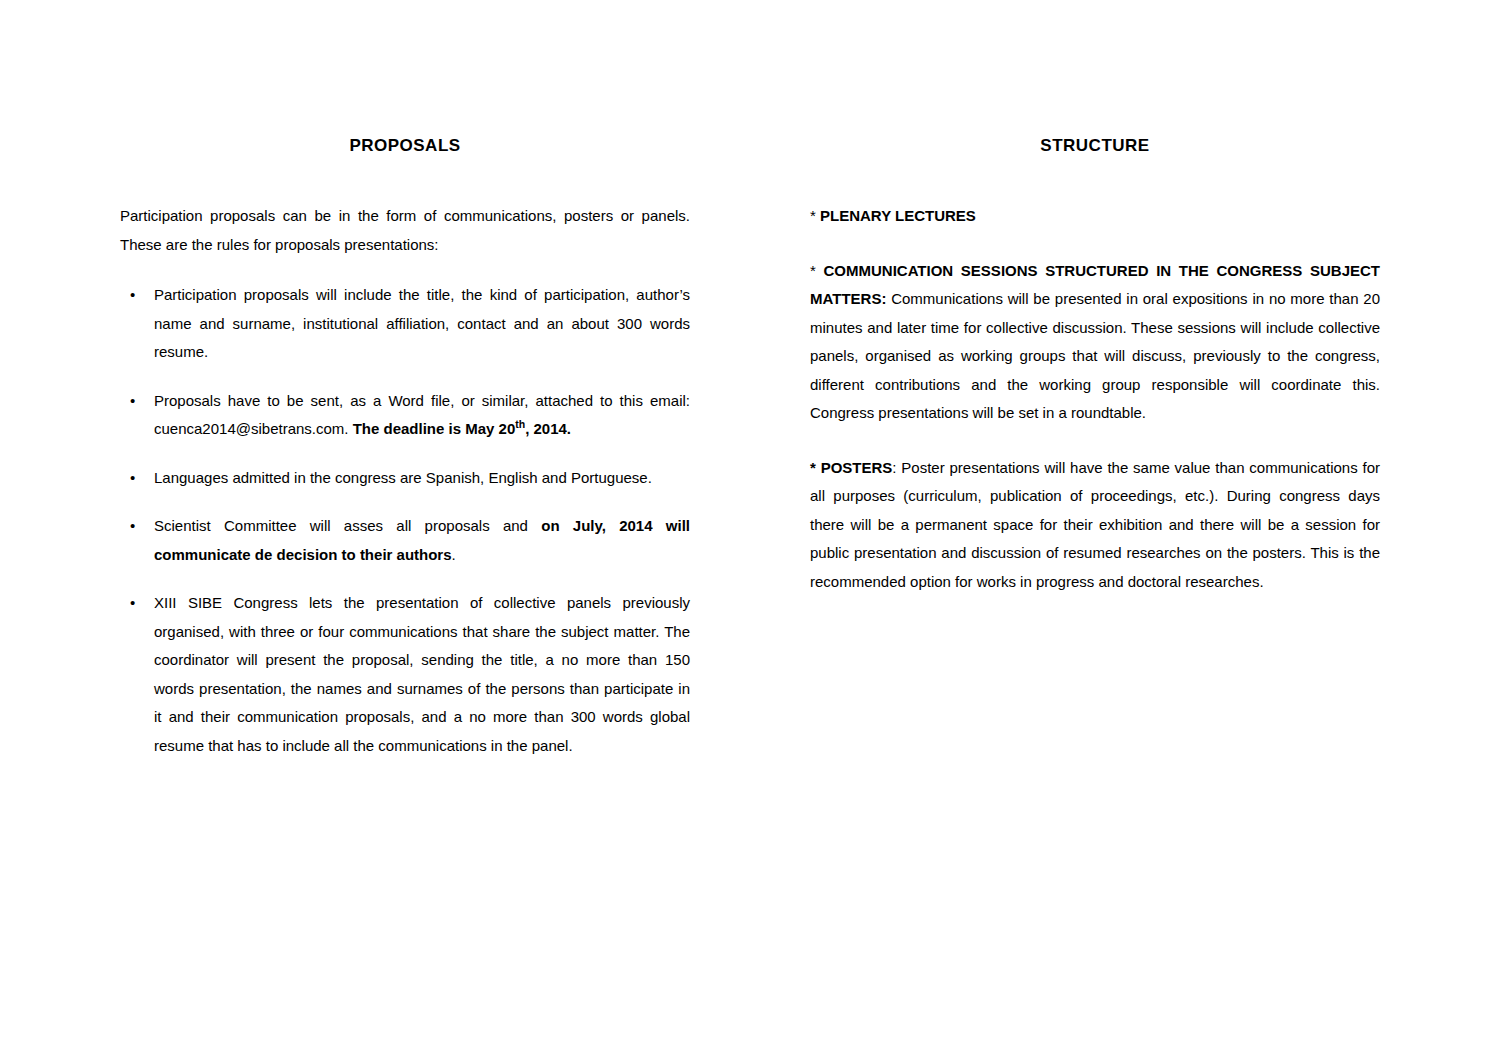PROPOSALS
Participation proposals can be in the form of communications, posters or panels. These are the rules for proposals presentations:
Participation proposals will include the title, the kind of participation, author’s name and surname, institutional affiliation, contact and an about 300 words resume.
Proposals have to be sent, as a Word file, or similar, attached to this email: cuenca2014@sibetrans.com. The deadline is May 20th, 2014.
Languages admitted in the congress are Spanish, English and Portuguese.
Scientist Committee will asses all proposals and on July, 2014 will communicate de decision to their authors.
XIII SIBE Congress lets the presentation of collective panels previously organised, with three or four communications that share the subject matter. The coordinator will present the proposal, sending the title, a no more than 150 words presentation, the names and surnames of the persons than participate in it and their communication proposals, and a no more than 300 words global resume that has to include all the communications in the panel.
STRUCTURE
* PLENARY LECTURES
* COMMUNICATION SESSIONS STRUCTURED IN THE CONGRESS SUBJECT MATTERS: Communications will be presented in oral expositions in no more than 20 minutes and later time for collective discussion. These sessions will include collective panels, organised as working groups that will discuss, previously to the congress, different contributions and the working group responsible will coordinate this. Congress presentations will be set in a roundtable.
* POSTERS: Poster presentations will have the same value than communications for all purposes (curriculum, publication of proceedings, etc.). During congress days there will be a permanent space for their exhibition and there will be a session for public presentation and discussion of resumed researches on the posters. This is the recommended option for works in progress and doctoral researches.